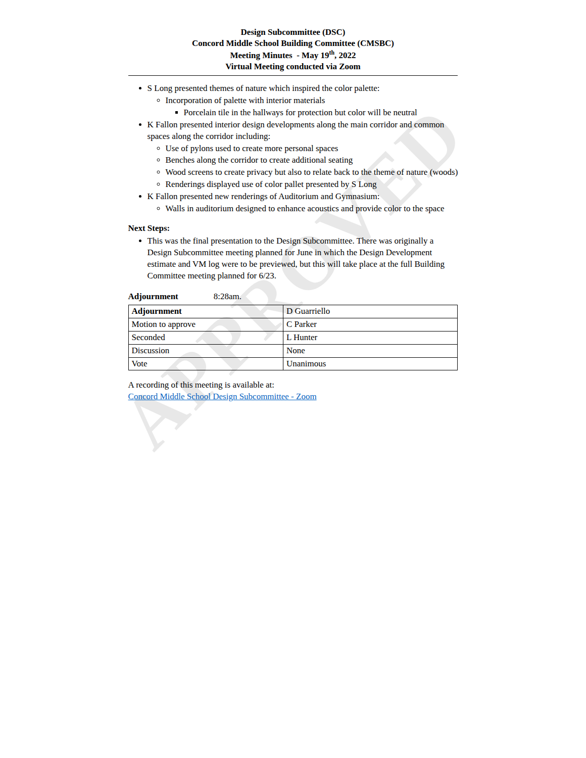APPROVED
Design Subcommittee (DSC)
Concord Middle School Building Committee (CMSBC)
Meeting Minutes - May 19th, 2022
Virtual Meeting conducted via Zoom
S Long presented themes of nature which inspired the color palette:
Incorporation of palette with interior materials
Porcelain tile in the hallways for protection but color will be neutral
K Fallon presented interior design developments along the main corridor and common spaces along the corridor including:
Use of pylons used to create more personal spaces
Benches along the corridor to create additional seating
Wood screens to create privacy but also to relate back to the theme of nature (woods)
Renderings displayed use of color pallet presented by S Long
K Fallon presented new renderings of Auditorium and Gymnasium:
Walls in auditorium designed to enhance acoustics and provide color to the space
Next Steps:
This was the final presentation to the Design Subcommittee. There was originally a Design Subcommittee meeting planned for June in which the Design Development estimate and VM log were to be previewed, but this will take place at the full Building Committee meeting planned for 6/23.
Adjournment8:28am.
| Adjournment | D Guarriello |
| Motion to approve | C Parker |
| Seconded | L Hunter |
| Discussion | None |
| Vote | Unanimous |
A recording of this meeting is available at:
Concord Middle School Design Subcommittee - Zoom